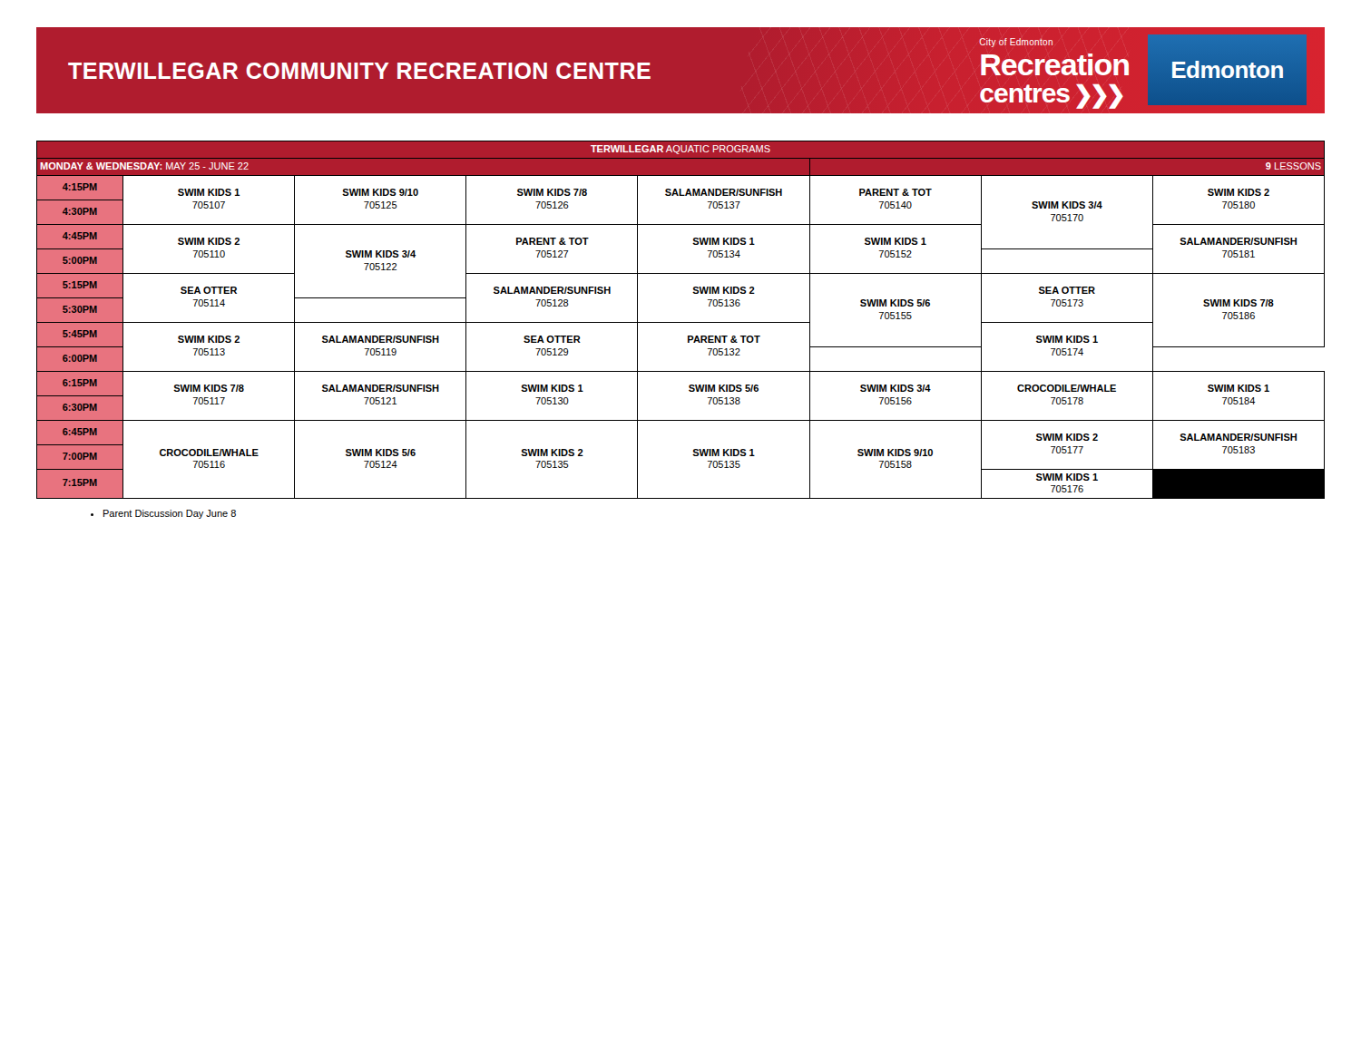TERWILLEGAR COMMUNITY RECREATION CENTRE
City of Edmonton
Recreation centres❯❯❯
Edmonton
| TERWILLEGAR AQUATIC PROGRAMS |
| MONDAY & WEDNESDAY: MAY 25 - JUNE 22 | 9 LESSONS |
| 4:15PM | SWIM KIDS 1 705107 | SWIM KIDS 9/10 705125 | SWIM KIDS 7/8 705126 | SALAMANDER/SUNFISH 705137 | PARENT & TOT 705140 | SWIM KIDS 3/4 705170 | SWIM KIDS 2 705180 |
| 4:30PM |
| 4:45PM | SWIM KIDS 2 705110 | SWIM KIDS 3/4 705122 | PARENT & TOT 705127 | SWIM KIDS 1 705134 | SWIM KIDS 1 705152 | SALAMANDER/SUNFISH 705181 |
| 5:00PM |
| 5:15PM | SEA OTTER 705114 | SALAMANDER/SUNFISH 705128 | SWIM KIDS 2 705136 | SWIM KIDS 5/6 705155 | SEA OTTER 705173 | SWIM KIDS 7/8 705186 |
| 5:30PM |
| 5:45PM | SWIM KIDS 2 705113 | SALAMANDER/SUNFISH 705119 | SEA OTTER 705129 | PARENT & TOT 705132 | SWIM KIDS 1 705174 |
| 6:00PM |
| 6:15PM | SWIM KIDS 7/8 705117 | SALAMANDER/SUNFISH 705121 | SWIM KIDS 1 705130 | SWIM KIDS 5/6 705138 | SWIM KIDS 3/4 705156 | CROCODILE/WHALE 705178 | SWIM KIDS 1 705184 |
| 6:30PM |
| 6:45PM | CROCODILE/WHALE 705116 | SWIM KIDS 5/6 705124 | SWIM KIDS 2 705135 | SWIM KIDS 1 705135 | SWIM KIDS 9/10 705158 | SWIM KIDS 2 705177 | SALAMANDER/SUNFISH 705183 |
| 7:00PM |
| 7:15PM | SWIM KIDS 1 705176 | |
Parent Discussion Day June 8